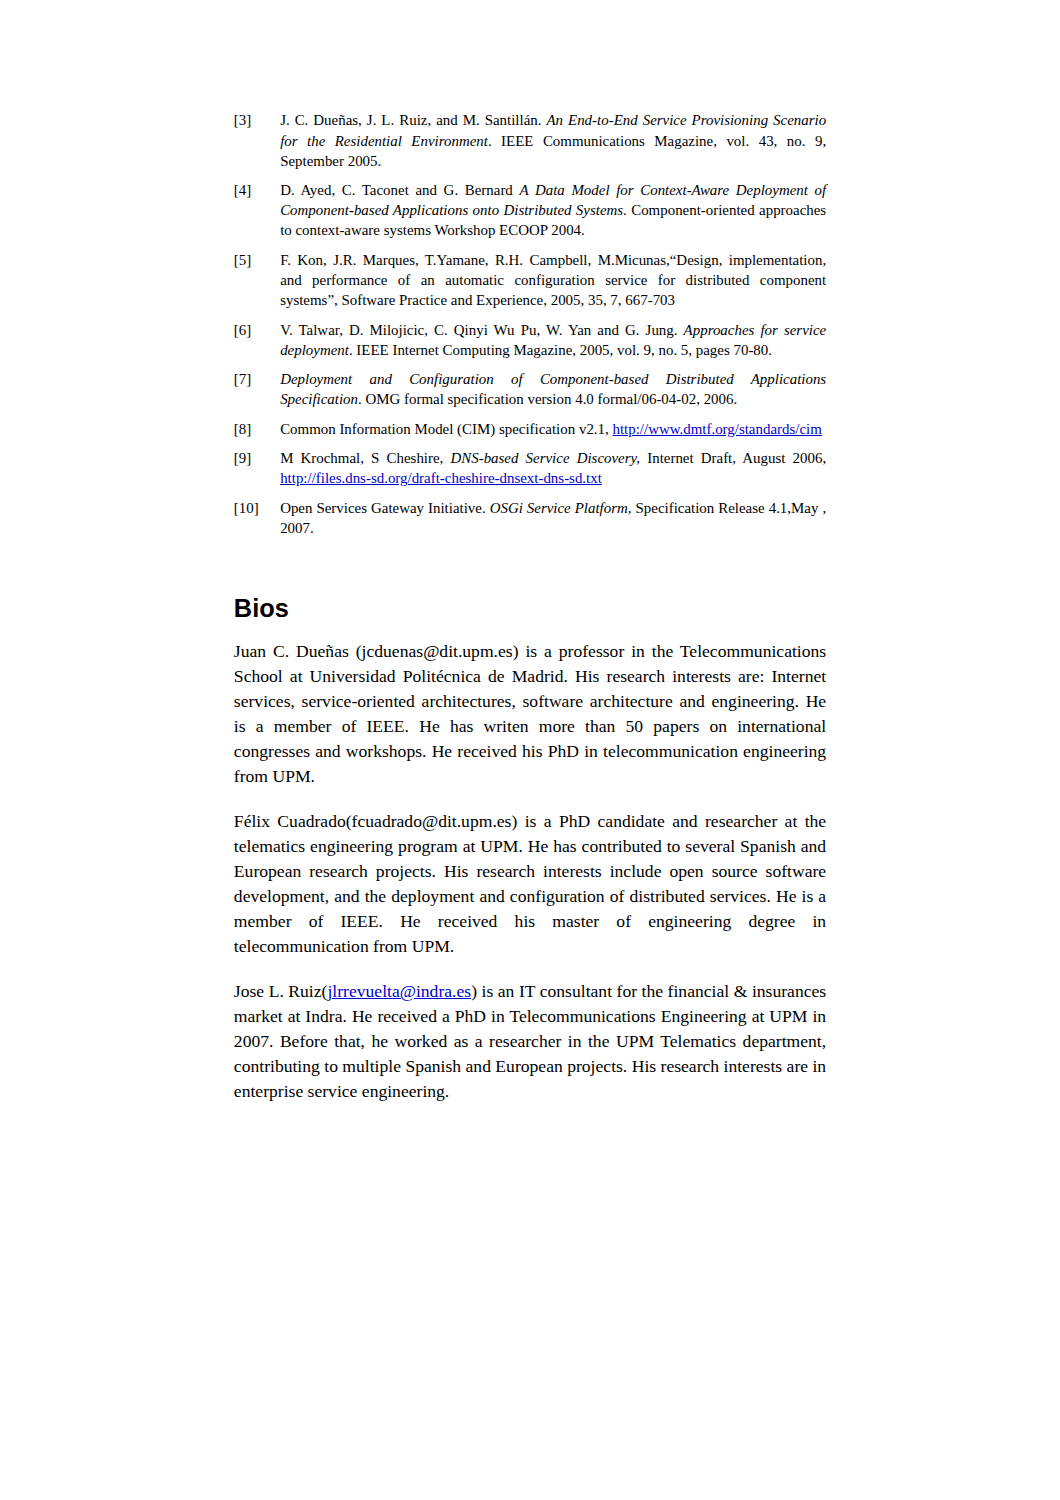[3] J. C. Dueñas, J. L. Ruiz, and M. Santillán. An End-to-End Service Provisioning Scenario for the Residential Environment. IEEE Communications Magazine, vol. 43, no. 9, September 2005.
[4] D. Ayed, C. Taconet and G. Bernard A Data Model for Context-Aware Deployment of Component-based Applications onto Distributed Systems. Component-oriented approaches to context-aware systems Workshop ECOOP 2004.
[5] F. Kon, J.R. Marques, T.Yamane, R.H. Campbell, M.Micunas,“Design, implementation, and performance of an automatic configuration service for distributed component systems”, Software Practice and Experience, 2005, 35, 7, 667-703
[6] V. Talwar, D. Milojicic, C. Qinyi Wu Pu, W. Yan and G. Jung. Approaches for service deployment. IEEE Internet Computing Magazine, 2005, vol. 9, no. 5, pages 70-80.
[7] Deployment and Configuration of Component-based Distributed Applications Specification. OMG formal specification version 4.0 formal/06-04-02, 2006.
[8] Common Information Model (CIM) specification v2.1, http://www.dmtf.org/standards/cim
[9] M Krochmal, S Cheshire, DNS-based Service Discovery, Internet Draft, August 2006, http://files.dns-sd.org/draft-cheshire-dnsext-dns-sd.txt
[10] Open Services Gateway Initiative. OSGi Service Platform, Specification Release 4.1,May , 2007.
Bios
Juan C. Dueñas (jcduenas@dit.upm.es) is a professor in the Telecommunications School at Universidad Politécnica de Madrid. His research interests are: Internet services, service-oriented architectures, software architecture and engineering. He is a member of IEEE. He has writen more than 50 papers on international congresses and workshops. He received his PhD in telecommunication engineering from UPM.
Félix Cuadrado(fcuadrado@dit.upm.es) is a PhD candidate and researcher at the telematics engineering program at UPM. He has contributed to several Spanish and European research projects. His research interests include open source software development, and the deployment and configuration of distributed services. He is a member of IEEE. He received his master of engineering degree in telecommunication from UPM.
Jose L. Ruiz(jlrrevuelta@indra.es) is an IT consultant for the financial & insurances market at Indra. He received a PhD in Telecommunications Engineering at UPM in 2007. Before that, he worked as a researcher in the UPM Telematics department, contributing to multiple Spanish and European projects. His research interests are in enterprise service engineering.